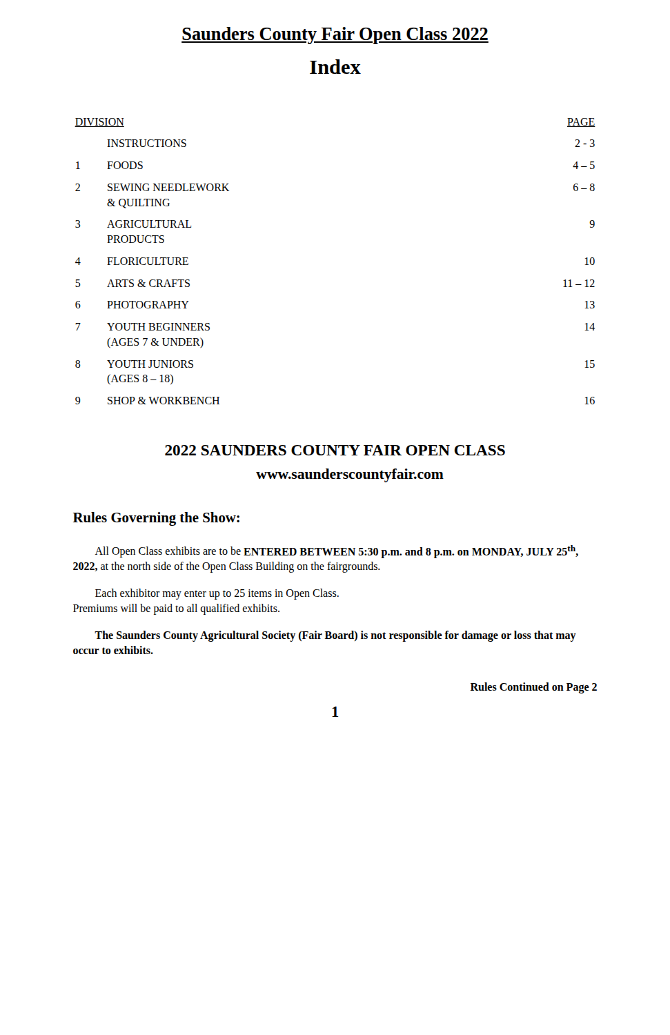Saunders County Fair Open Class 2022
Index
| DIVISION | PAGE |
| --- | --- |
| | INSTRUCTIONS | 2 - 3 |
| 1 | FOODS | 4 – 5 |
| 2 | SEWING NEEDLEWORK & QUILTING | 6 – 8 |
| 3 | AGRICULTURAL PRODUCTS | 9 |
| 4 | FLORICULTURE | 10 |
| 5 | ARTS & CRAFTS | 11 – 12 |
| 6 | PHOTOGRAPHY | 13 |
| 7 | YOUTH BEGINNERS (AGES 7 & UNDER) | 14 |
| 8 | YOUTH JUNIORS (AGES 8 – 18) | 15 |
| 9 | SHOP & WORKBENCH | 16 |
2022 SAUNDERS COUNTY FAIR OPEN CLASS
www.saunderscountyfair.com
Rules Governing the Show:
All Open Class exhibits are to be ENTERED BETWEEN 5:30 p.m. and 8 p.m. on MONDAY, JULY 25th, 2022, at the north side of the Open Class Building on the fairgrounds.
Each exhibitor may enter up to 25 items in Open Class.
Premiums will be paid to all qualified exhibits.
The Saunders County Agricultural Society (Fair Board) is not responsible for damage or loss that may occur to exhibits.
Rules Continued on Page 2
1